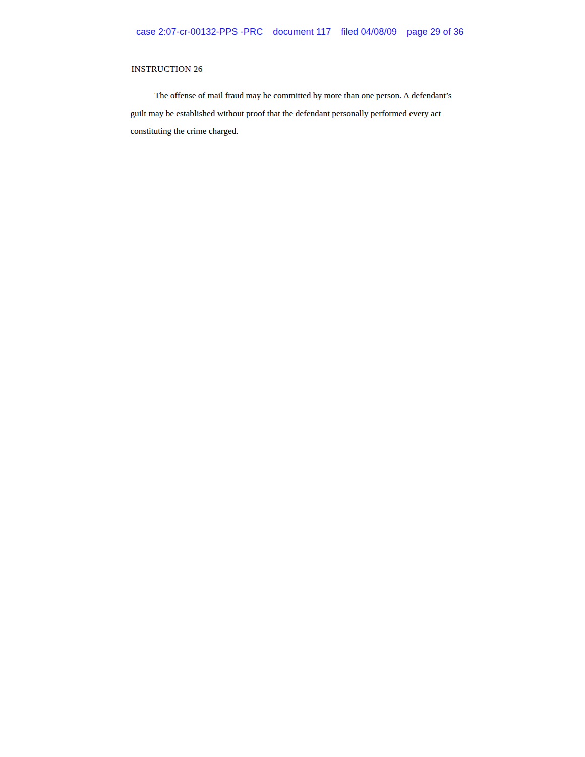case 2:07-cr-00132-PPS -PRC document 117 filed 04/08/09 page 29 of 36
INSTRUCTION 26
The offense of mail fraud may be committed by more than one person. A defendant’s guilt may be established without proof that the defendant personally performed every act constituting the crime charged.